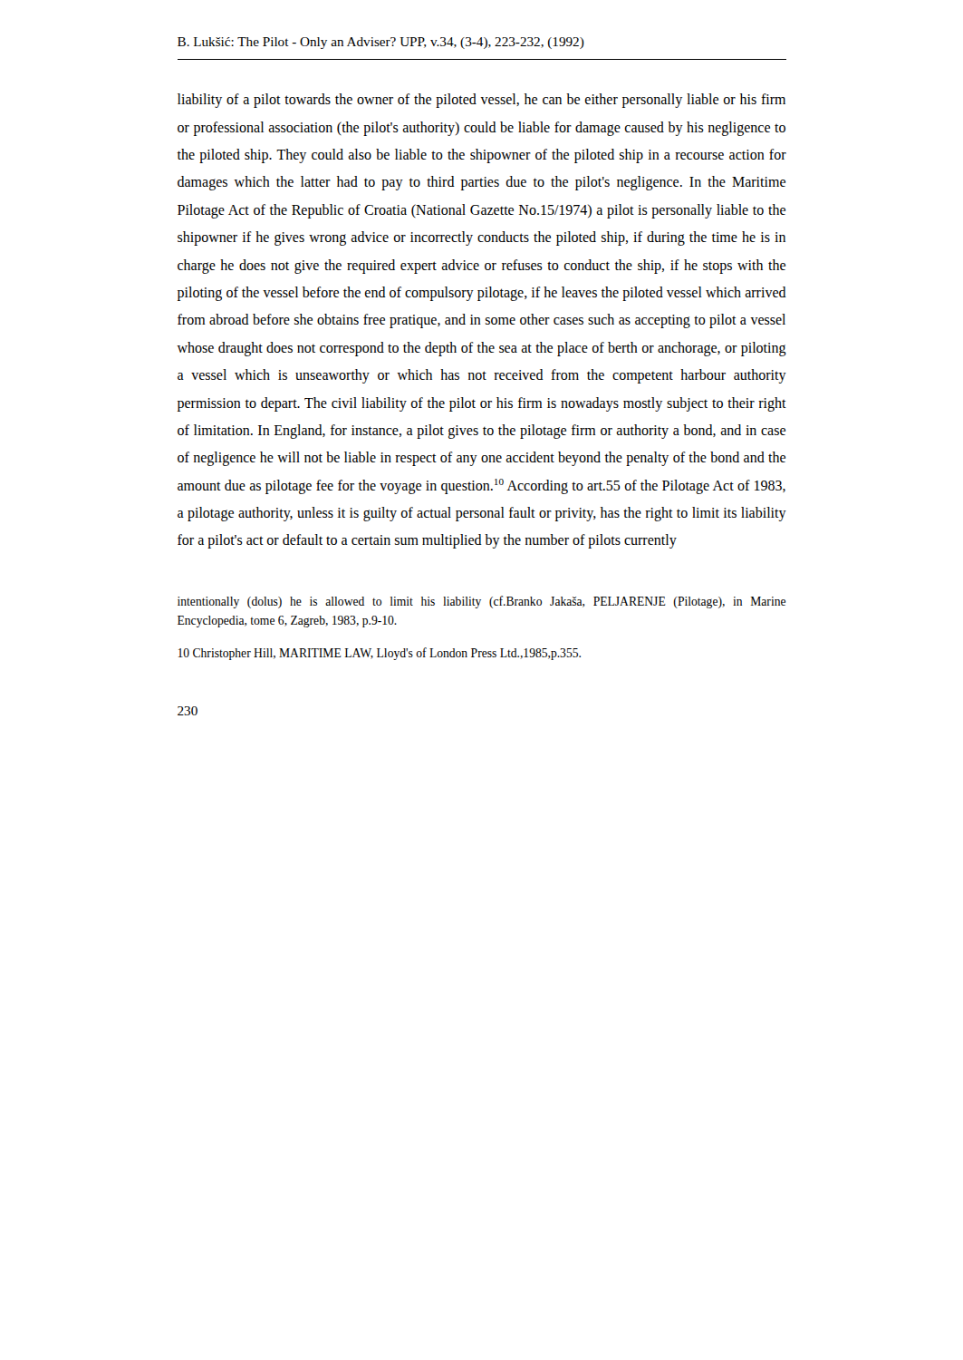B. Lukšić: The Pilot - Only an Adviser? UPP, v.34, (3-4), 223-232, (1992)
liability of a pilot towards the owner of the piloted vessel, he can be either personally liable or his firm or professional association (the pilot's authority) could be liable for damage caused by his negligence to the piloted ship. They could also be liable to the shipowner of the piloted ship in a recourse action for damages which the latter had to pay to third parties due to the pilot's negligence. In the Maritime Pilotage Act of the Republic of Croatia (National Gazette No.15/1974) a pilot is personally liable to the shipowner if he gives wrong advice or incorrectly conducts the piloted ship, if during the time he is in charge he does not give the required expert advice or refuses to conduct the ship, if he stops with the piloting of the vessel before the end of compulsory pilotage, if he leaves the piloted vessel which arrived from abroad before she obtains free pratique, and in some other cases such as accepting to pilot a vessel whose draught does not correspond to the depth of the sea at the place of berth or anchorage, or piloting a vessel which is unseaworthy or which has not received from the competent harbour authority permission to depart. The civil liability of the pilot or his firm is nowadays mostly subject to their right of limitation. In England, for instance, a pilot gives to the pilotage firm or authority a bond, and in case of negligence he will not be liable in respect of any one accident beyond the penalty of the bond and the amount due as pilotage fee for the voyage in question.10 According to art.55 of the Pilotage Act of 1983, a pilotage authority, unless it is guilty of actual personal fault or privity, has the right to limit its liability for a pilot's act or default to a certain sum multiplied by the number of pilots currently
intentionally (dolus) he is allowed to limit his liability (cf.Branko Jakaša, PELJARENJE (Pilotage), in Marine Encyclopedia, tome 6, Zagreb, 1983, p.9-10.
10 Christopher Hill, MARITIME LAW, Lloyd's of London Press Ltd.,1985,p.355.
230